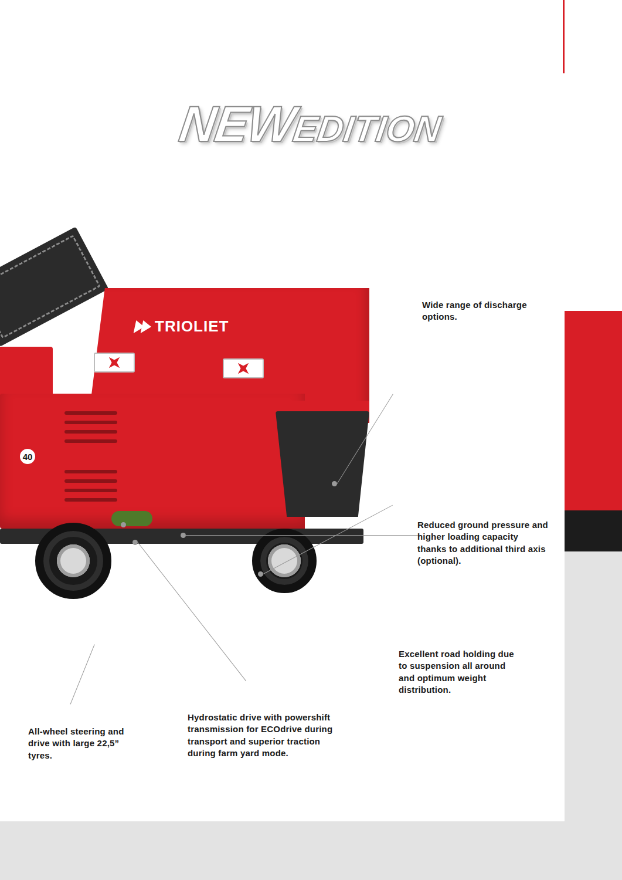NEWEDITION
TRIOLIET
40
Wide range of discharge options.
Reduced ground pressure and higher loading capacity thanks to additional third axis (optional).
Excellent road holding due to suspension all around and optimum weight distribution.
Hydrostatic drive with powershift transmission for ECOdrive during transport and superior traction during farm yard mode.
All-wheel steering and drive with large 22,5” tyres.